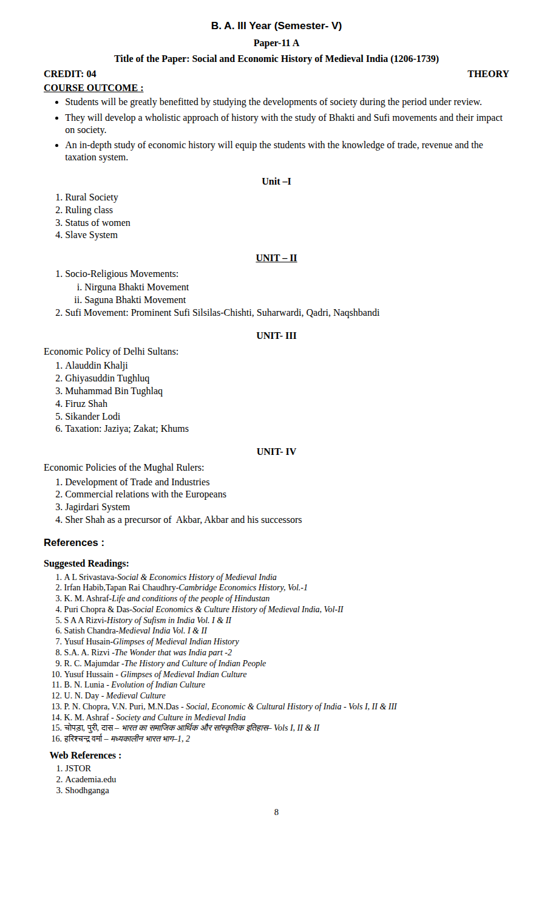B. A. III Year (Semester- V)
Paper-11 A
Title of the Paper: Social and Economic History of Medieval India (1206-1739)
CREDIT: 04 THEORY
COURSE OUTCOME :
Students will be greatly benefitted by studying the developments of society during the period under review.
They will develop a wholistic approach of history with the study of Bhakti and Sufi movements and their impact on society.
An in-depth study of economic history will equip the students with the knowledge of trade, revenue and the taxation system.
Unit –I
Rural Society
Ruling class
Status of women
Slave System
UNIT – II
Socio-Religious Movements:
Nirguna Bhakti Movement
Saguna Bhakti Movement
Sufi Movement: Prominent Sufi Silsilas-Chishti, Suharwardi, Qadri, Naqshbandi
UNIT- III
Economic Policy of Delhi Sultans:
Alauddin Khalji
Ghiyasuddin Tughluq
Muhammad Bin Tughlaq
Firuz Shah
Sikander Lodi
Taxation: Jaziya; Zakat; Khums
UNIT- IV
Economic Policies of the Mughal Rulers:
Development of Trade and Industries
Commercial relations with the Europeans
Jagirdari System
Sher Shah as a precursor of Akbar, Akbar and his successors
References :
Suggested Readings:
A L Srivastava-Social & Economics History of Medieval India
Irfan Habib,Tapan Rai Chaudhry-Cambridge Economics History, Vol.-1
K. M. Ashraf-Life and conditions of the people of Hindustan
Puri Chopra & Das-Social Economics & Culture History of Medieval India, Vol-II
S A A Rizvi-History of Sufism in India Vol. I & II
Satish Chandra-Medieval India Vol. I & II
Yusuf Husain-Glimpses of Medieval Indian History
S.A. A. Rizvi -The Wonder that was India part -2
R. C. Majumdar -The History and Culture of Indian People
Yusuf Hussain - Glimpses of Medieval Indian Culture
B. N. Lunia - Evolution of Indian Culture
U. N. Day - Medieval Culture
P. N. Chopra, V.N. Puri, M.N.Das - Social, Economic & Cultural History of India - Vols I, II & III
K. M. Ashraf - Society and Culture in Medieval India
चोपड़ा, पुरी, दास – भारत का समाजिक आर्थिक और सांस्कृतिक इतिहास– Vols I, II & II
हरिश्चन्द्र वर्मा – मध्यकालीन भारत भाग–1, 2
Web References :
JSTOR
Academia.edu
Shodhganga
8